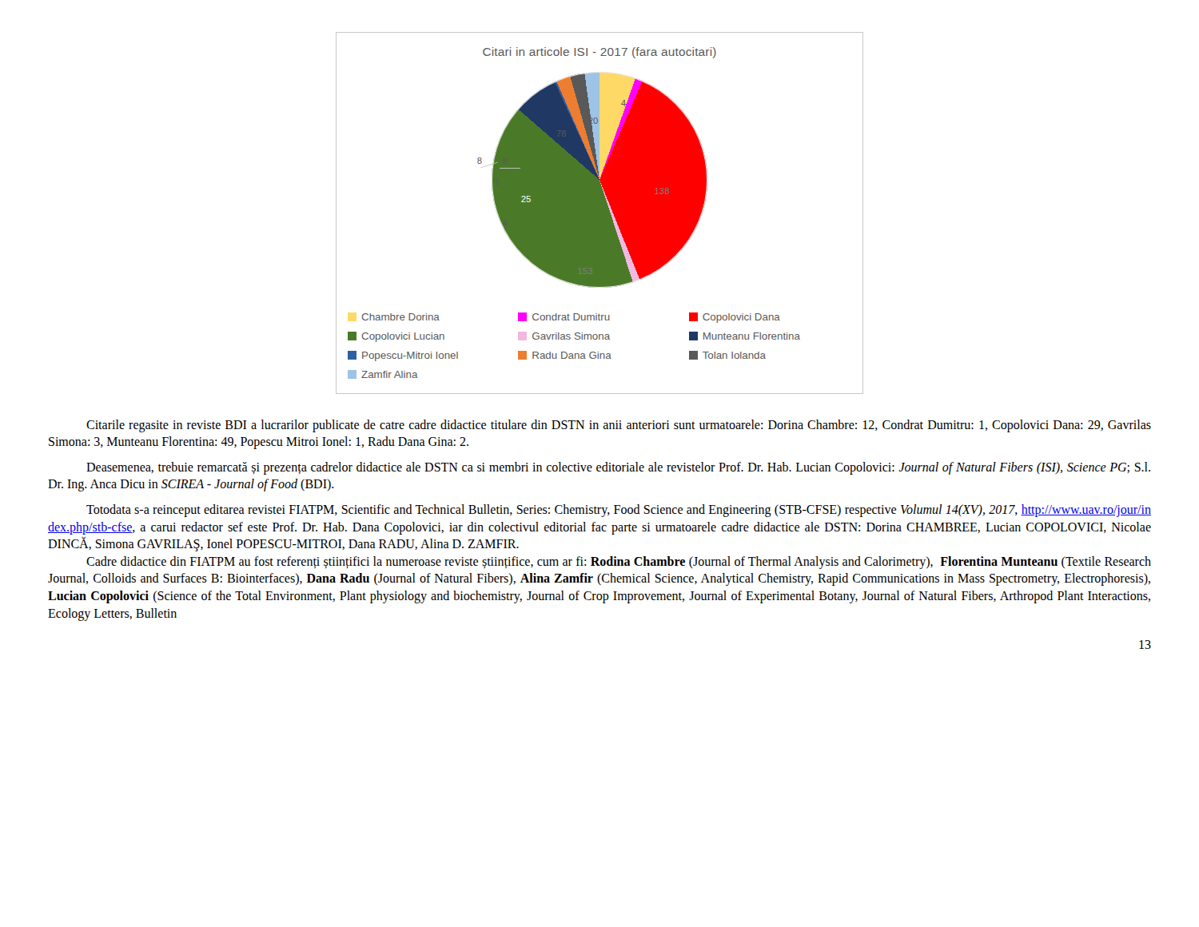Citari in articole ISI - 2017 (fara autocitari)
20
4
138
153
4
25
1
8
8
78
Chambre Dorina
Condrat Dumitru
Copolovici Dana
Copolovici Lucian
Gavrilas Simona
Munteanu Florentina
Popescu-Mitroi Ionel
Radu Dana Gina
Tolan Iolanda
Zamfir Alina
Citarile regasite in reviste BDI a lucrarilor publicate de catre cadre didactice titulare din DSTN in anii anteriori sunt urmatoarele: Dorina Chambre: 12, Condrat Dumitru: 1, Copolovici Dana: 29, Gavrilas Simona: 3, Munteanu Florentina: 49, Popescu Mitroi Ionel: 1, Radu Dana Gina: 2.
Deasemenea, trebuie remarcată și prezența cadrelor didactice ale DSTN ca si membri in colective editoriale ale revistelor Prof. Dr. Hab. Lucian Copolovici: Journal of Natural Fibers (ISI), Science PG; S.l. Dr. Ing. Anca Dicu in SCIREA - Journal of Food (BDI).
Totodata s-a reinceput editarea revistei FIATPM, Scientific and Technical Bulletin, Series: Chemistry, Food Science and Engineering (STB-CFSE) respective Volumul 14(XV), 2017, http://www.uav.ro/jour/index.php/stb-cfse, a carui redactor sef este Prof. Dr. Hab. Dana Copolovici, iar din colectivul editorial fac parte si urmatoarele cadre didactice ale DSTN: Dorina CHAMBREE, Lucian COPOLOVICI, Nicolae DINCĂ, Simona GAVRILAŞ, Ionel POPESCU-MITROI, Dana RADU, Alina D. ZAMFIR.
Cadre didactice din FIATPM au fost referenți științifici la numeroase reviste științifice, cum ar fi: Rodina Chambre (Journal of Thermal Analysis and Calorimetry), Florentina Munteanu (Textile Research Journal, Colloids and Surfaces B: Biointerfaces), Dana Radu (Journal of Natural Fibers), Alina Zamfir (Chemical Science, Analytical Chemistry, Rapid Communications in Mass Spectrometry, Electrophoresis), Lucian Copolovici (Science of the Total Environment, Plant physiology and biochemistry, Journal of Crop Improvement, Journal of Experimental Botany, Journal of Natural Fibers, Arthropod Plant Interactions, Ecology Letters, Bulletin
13